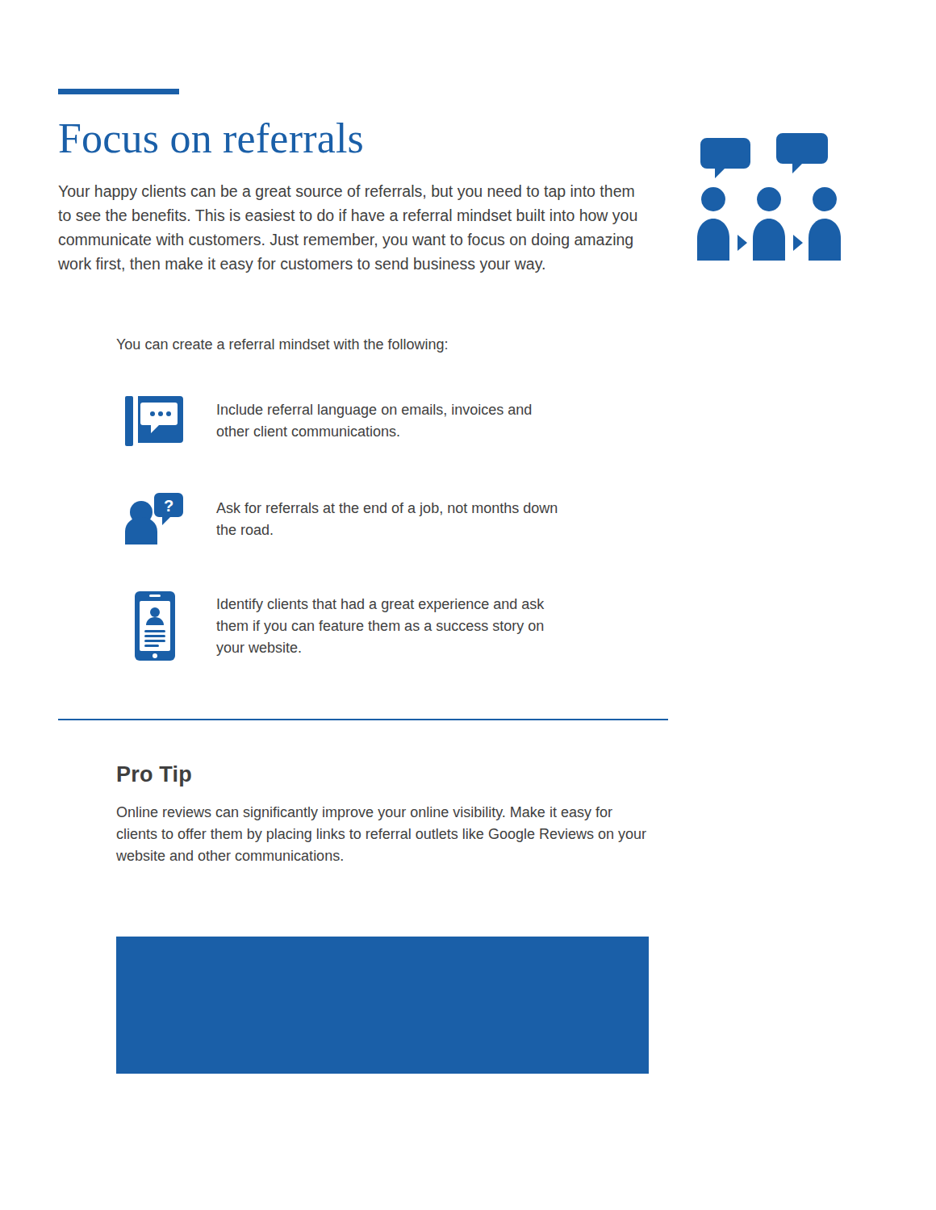Focus on referrals
Your happy clients can be a great source of referrals, but you need to tap into them to see the benefits. This is easiest to do if have a referral mindset built into how you communicate with customers. Just remember, you want to focus on doing amazing work first, then make it easy for customers to send business your way.
You can create a referral mindset with the following:
Include referral language on emails, invoices and other client communications.
? Ask for referrals at the end of a job, not months down the road.
Identify clients that had a great experience and ask them if you can feature them as a success story on your website.
Pro Tip
Online reviews can significantly improve your online visibility. Make it easy for clients to offer them by placing links to referral outlets like Google Reviews on your website and other communications.